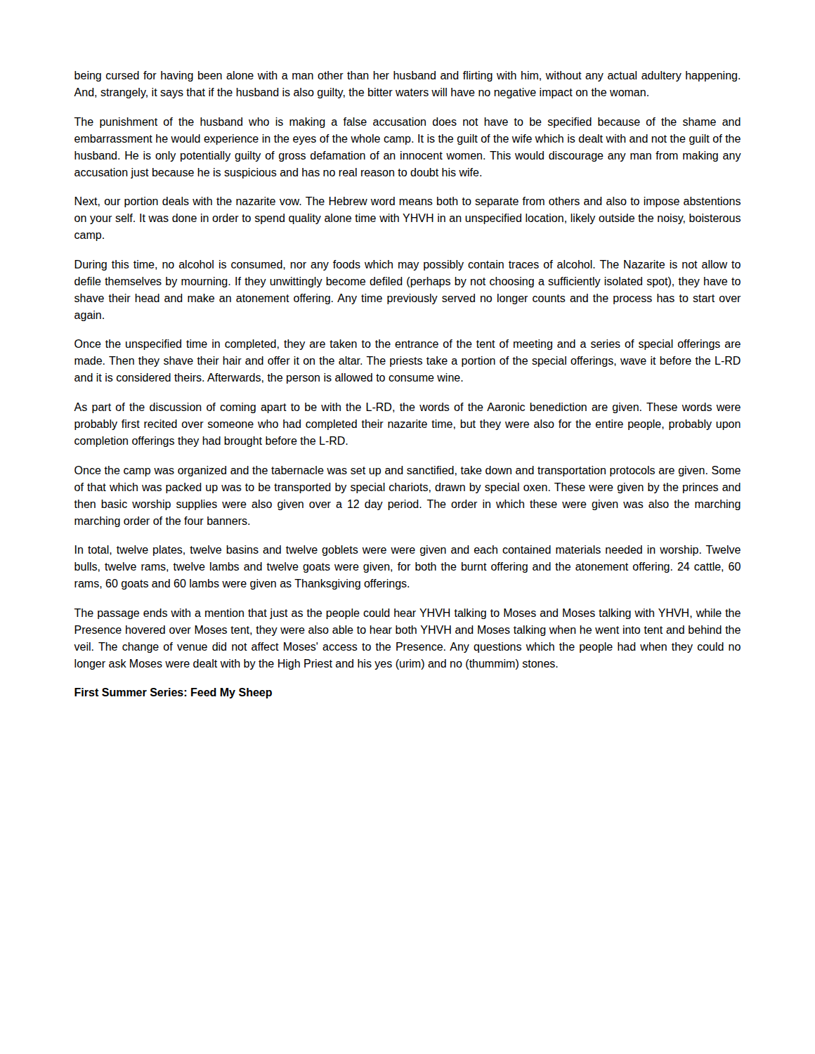being cursed for having been alone with a man other than her husband and flirting with him, without any actual adultery happening. And, strangely, it says that if the husband is also guilty, the bitter waters will have no negative impact on the woman.
The punishment of the husband who is making a false accusation does not have to be specified because of the shame and embarrassment he would experience in the eyes of the whole camp. It is the guilt of the wife which is dealt with and not the guilt of the husband. He is only potentially guilty of gross defamation of an innocent women. This would discourage any man from making any accusation just because he is suspicious and has no real reason to doubt his wife.
Next, our portion deals with the nazarite vow. The Hebrew word means both to separate from others and also to impose abstentions on your self. It was done in order to spend quality alone time with YHVH in an unspecified location, likely outside the noisy, boisterous camp.
During this time, no alcohol is consumed, nor any foods which may possibly contain traces of alcohol. The Nazarite is not allow to defile themselves by mourning. If they unwittingly become defiled (perhaps by not choosing a sufficiently isolated spot), they have to shave their head and make an atonement offering. Any time previously served no longer counts and the process has to start over again.
Once the unspecified time in completed, they are taken to the entrance of the tent of meeting and a series of special offerings are made. Then they shave their hair and offer it on the altar. The priests take a portion of the special offerings, wave it before the L-RD and it is considered theirs. Afterwards, the person is allowed to consume wine.
As part of the discussion of coming apart to be with the L-RD, the words of the Aaronic benediction are given. These words were probably first recited over someone who had completed their nazarite time, but they were also for the entire people, probably upon completion offerings they had brought before the L-RD.
Once the camp was organized and the tabernacle was set up and sanctified, take down and transportation protocols are given. Some of that which was packed up was to be transported by special chariots, drawn by special oxen. These were given by the princes and then basic worship supplies were also given over a 12 day period. The order in which these were given was also the marching marching order of the four banners.
In total, twelve plates, twelve basins and twelve goblets were were given and each contained materials needed in worship. Twelve bulls, twelve rams, twelve lambs and twelve goats were given, for both the burnt offering and the atonement offering. 24 cattle, 60 rams, 60 goats and 60 lambs were given as Thanksgiving offerings.
The passage ends with a mention that just as the people could hear YHVH talking to Moses and Moses talking with YHVH, while the Presence hovered over Moses tent, they were also able to hear both YHVH and Moses talking when he went into tent and behind the veil. The change of venue did not affect Moses' access to the Presence. Any questions which the people had when they could no longer ask Moses were dealt with by the High Priest and his yes (urim) and no (thummim) stones.
First Summer Series: Feed My Sheep